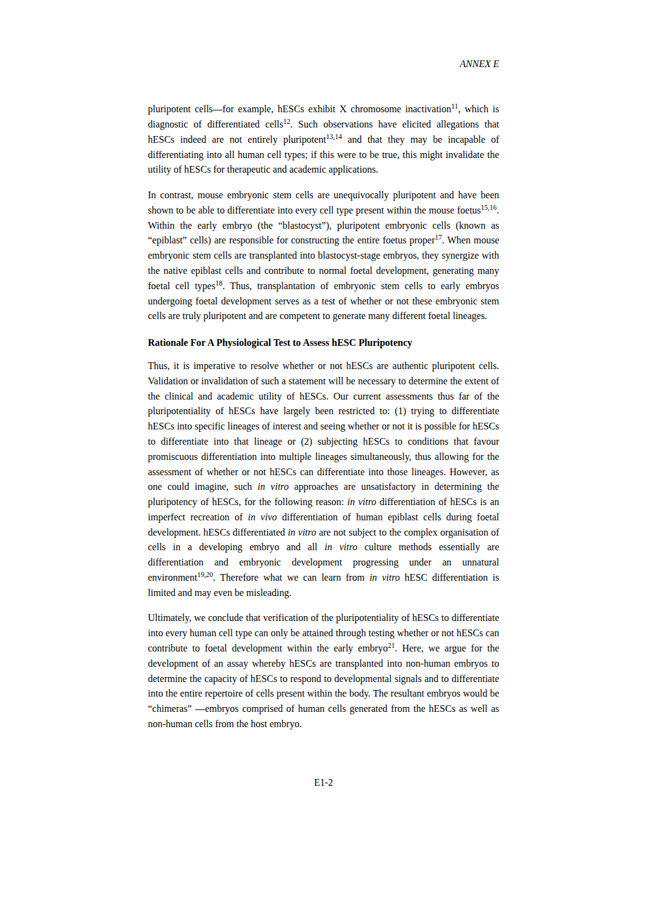ANNEX E
pluripotent cells—for example, hESCs exhibit X chromosome inactivation11, which is diagnostic of differentiated cells12. Such observations have elicited allegations that hESCs indeed are not entirely pluripotent13,14 and that they may be incapable of differentiating into all human cell types; if this were to be true, this might invalidate the utility of hESCs for therapeutic and academic applications.
In contrast, mouse embryonic stem cells are unequivocally pluripotent and have been shown to be able to differentiate into every cell type present within the mouse foetus15,16. Within the early embryo (the “blastocyst”), pluripotent embryonic cells (known as “epiblast” cells) are responsible for constructing the entire foetus proper17. When mouse embryonic stem cells are transplanted into blastocyst-stage embryos, they synergize with the native epiblast cells and contribute to normal foetal development, generating many foetal cell types18. Thus, transplantation of embryonic stem cells to early embryos undergoing foetal development serves as a test of whether or not these embryonic stem cells are truly pluripotent and are competent to generate many different foetal lineages.
Rationale For A Physiological Test to Assess hESC Pluripotency
Thus, it is imperative to resolve whether or not hESCs are authentic pluripotent cells. Validation or invalidation of such a statement will be necessary to determine the extent of the clinical and academic utility of hESCs. Our current assessments thus far of the pluripotentiality of hESCs have largely been restricted to: (1) trying to differentiate hESCs into specific lineages of interest and seeing whether or not it is possible for hESCs to differentiate into that lineage or (2) subjecting hESCs to conditions that favour promiscuous differentiation into multiple lineages simultaneously, thus allowing for the assessment of whether or not hESCs can differentiate into those lineages. However, as one could imagine, such in vitro approaches are unsatisfactory in determining the pluripotency of hESCs, for the following reason: in vitro differentiation of hESCs is an imperfect recreation of in vivo differentiation of human epiblast cells during foetal development. hESCs differentiated in vitro are not subject to the complex organisation of cells in a developing embryo and all in vitro culture methods essentially are differentiation and embryonic development progressing under an unnatural environment19,20. Therefore what we can learn from in vitro hESC differentiation is limited and may even be misleading.
Ultimately, we conclude that verification of the pluripotentiality of hESCs to differentiate into every human cell type can only be attained through testing whether or not hESCs can contribute to foetal development within the early embryo21. Here, we argue for the development of an assay whereby hESCs are transplanted into non-human embryos to determine the capacity of hESCs to respond to developmental signals and to differentiate into the entire repertoire of cells present within the body. The resultant embryos would be “chimeras” —embryos comprised of human cells generated from the hESCs as well as non-human cells from the host embryo.
E1-2